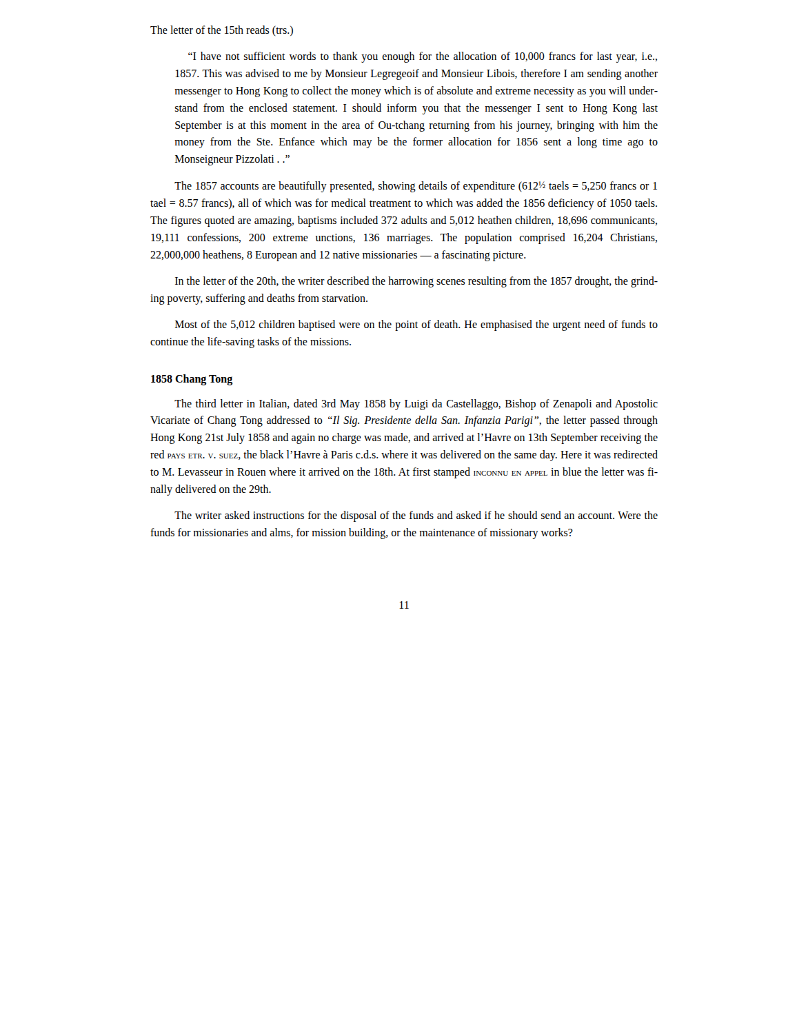The letter of the 15th reads (trs.)
“I have not sufficient words to thank you enough for the allocation of 10,000 francs for last year, i.e., 1857. This was advised to me by Monsieur Legregeoif and Monsieur Libois, therefore I am sending another messenger to Hong Kong to collect the money which is of absolute and extreme necessity as you will understand from the enclosed statement. I should inform you that the messenger I sent to Hong Kong last September is at this moment in the area of Ou-tchang returning from his journey, bringing with him the money from the Ste. Enfance which may be the former allocation for 1856 sent a long time ago to Monseigneur Pizzolati . .”
The 1857 accounts are beautifully presented, showing details of expenditure (612½ taels = 5,250 francs or 1 tael = 8.57 francs), all of which was for medical treatment to which was added the 1856 deficiency of 1050 taels. The figures quoted are amazing, baptisms included 372 adults and 5,012 heathen children, 18,696 communicants, 19,111 confessions, 200 extreme unctions, 136 marriages. The population comprised 16,204 Christians, 22,000,000 heathens, 8 European and 12 native missionaries — a fascinating picture.
In the letter of the 20th, the writer described the harrowing scenes resulting from the 1857 drought, the grinding poverty, suffering and deaths from starvation.
Most of the 5,012 children baptised were on the point of death. He emphasised the urgent need of funds to continue the life-saving tasks of the missions.
1858 Chang Tong
The third letter in Italian, dated 3rd May 1858 by Luigi da Castellaggo, Bishop of Zenapoli and Apostolic Vicariate of Chang Tong addressed to “Il Sig. Presidente della San. Infanzia Parigi”, the letter passed through Hong Kong 21st July 1858 and again no charge was made, and arrived at l’Havre on 13th September receiving the red pays etr. v. suez, the black l’Havre à Paris c.d.s. where it was delivered on the same day. Here it was redirected to M. Levasseur in Rouen where it arrived on the 18th. At first stamped inconnu en appel in blue the letter was finally delivered on the 29th.
The writer asked instructions for the disposal of the funds and asked if he should send an account. Were the funds for missionaries and alms, for mission building, or the maintenance of missionary works?
11